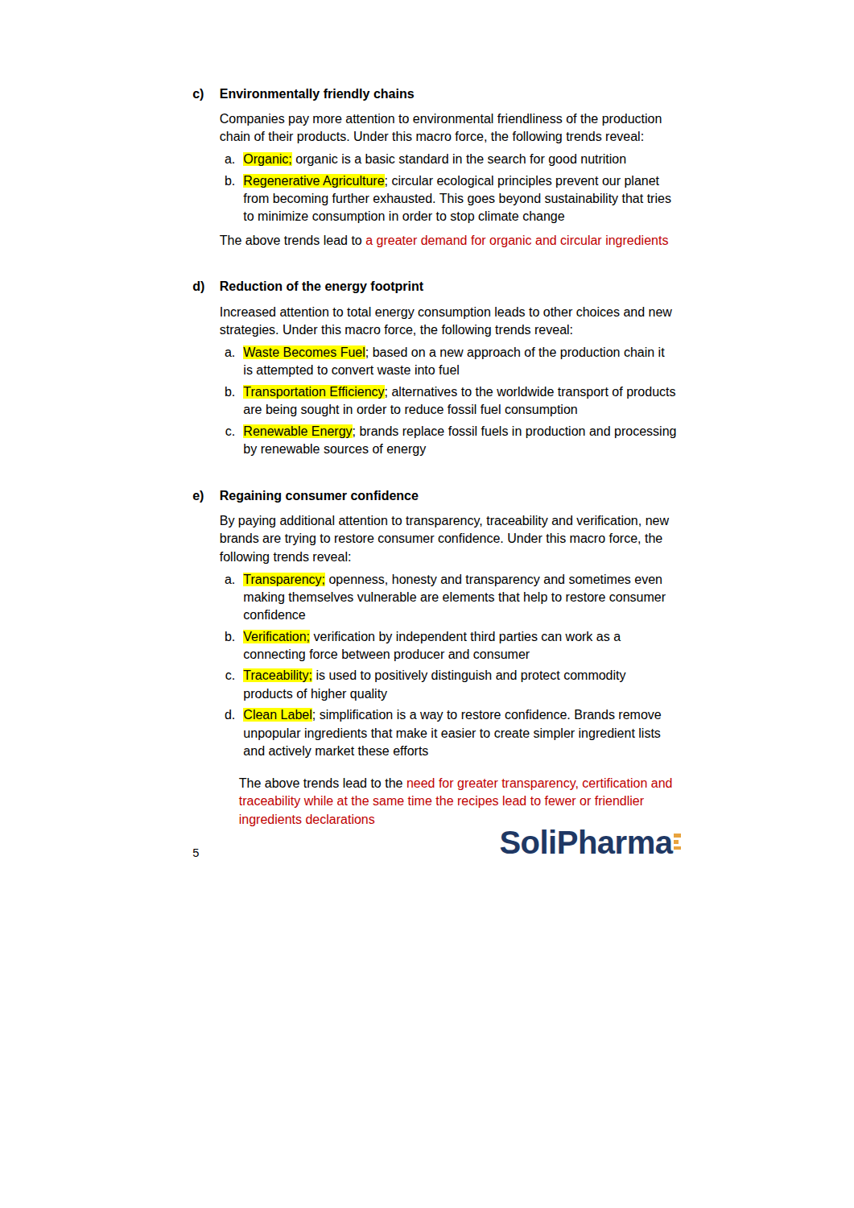c) Environmentally friendly chains
Companies pay more attention to environmental friendliness of the production chain of their products. Under this macro force, the following trends reveal:
Organic; organic is a basic standard in the search for good nutrition
Regenerative Agriculture; circular ecological principles prevent our planet from becoming further exhausted. This goes beyond sustainability that tries to minimize consumption in order to stop climate change
The above trends lead to a greater demand for organic and circular ingredients
d) Reduction of the energy footprint
Increased attention to total energy consumption leads to other choices and new strategies. Under this macro force, the following trends reveal:
Waste Becomes Fuel; based on a new approach of the production chain it is attempted to convert waste into fuel
Transportation Efficiency; alternatives to the worldwide transport of products are being sought in order to reduce fossil fuel consumption
Renewable Energy; brands replace fossil fuels in production and processing by renewable sources of energy
e) Regaining consumer confidence
By paying additional attention to transparency, traceability and verification, new brands are trying to restore consumer confidence. Under this macro force, the following trends reveal:
Transparency; openness, honesty and transparency and sometimes even making themselves vulnerable are elements that help to restore consumer confidence
Verification; verification by independent third parties can work as a connecting force between producer and consumer
Traceability; is used to positively distinguish and protect commodity products of higher quality
Clean Label; simplification is a way to restore confidence. Brands remove unpopular ingredients that make it easier to create simpler ingredient lists and actively market these efforts
The above trends lead to the need for greater transparency, certification and traceability while at the same time the recipes lead to fewer or friendlier ingredients declarations
5
SoliPharma